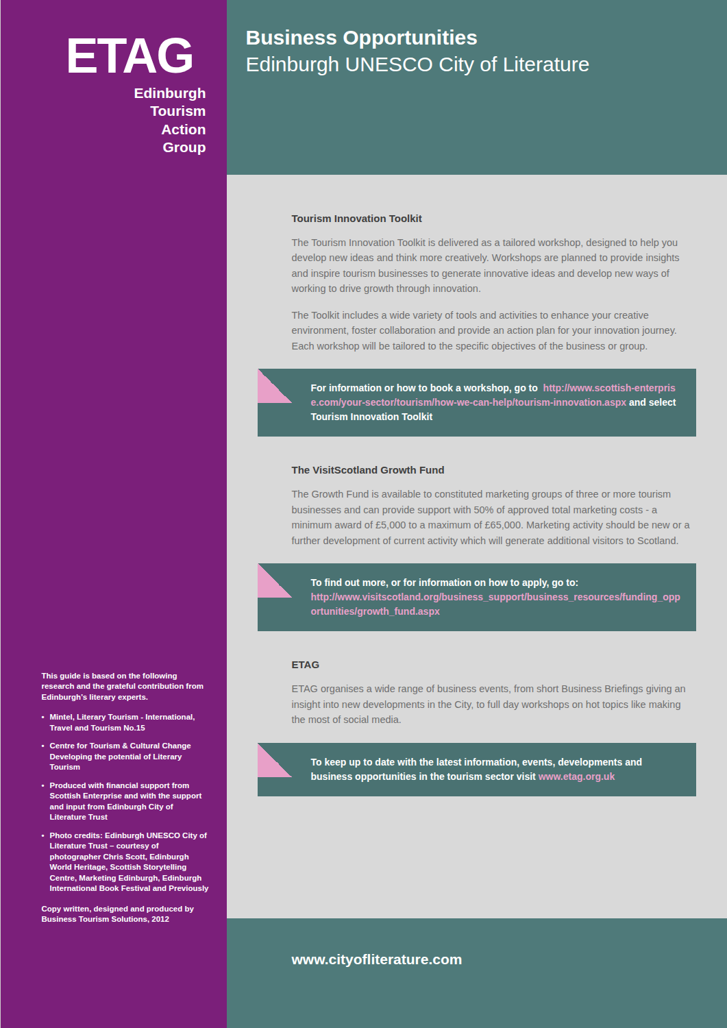ETAG Edinburgh
Tourism
Action
Group
This guide is based on the following research and the grateful contribution from Edinburgh’s literary experts.
Mintel, Literary Tourism - International, Travel and Tourism No.15
Centre for Tourism & Cultural Change Developing the potential of Literary Tourism
Produced with financial support from Scottish Enterprise and with the support and input from Edinburgh City of Literature Trust
Photo credits: Edinburgh UNESCO City of Literature Trust – courtesy of photographer Chris Scott, Edinburgh World Heritage, Scottish Storytelling Centre, Marketing Edinburgh, Edinburgh International Book Festival and Previously
Copy written, designed and produced by Business Tourism Solutions, 2012
Business OpportunitiesEdinburgh UNESCO City of Literature
Tourism Innovation Toolkit
The Tourism Innovation Toolkit is delivered as a tailored workshop, designed to help you develop new ideas and think more creatively. Workshops are planned to provide insights and inspire tourism businesses to generate innovative ideas and develop new ways of working to drive growth through innovation.
The Toolkit includes a wide variety of tools and activities to enhance your creative environment, foster collaboration and provide an action plan for your innovation journey. Each workshop will be tailored to the specific objectives of the business or group.
For information or how to book a workshop, go to http://www.scottish-enterprise.com/your-sector/tourism/how-we-can-help/tourism-innovation.aspx and select Tourism Innovation Toolkit
The VisitScotland Growth Fund
The Growth Fund is available to constituted marketing groups of three or more tourism businesses and can provide support with 50% of approved total marketing costs - a minimum award of £5,000 to a maximum of £65,000. Marketing activity should be new or a further development of current activity which will generate additional visitors to Scotland.
To find out more, or for information on how to apply, go to:
http://www.visitscotland.org/business_support/business_resources/funding_opportunities/growth_fund.aspx
ETAG
ETAG organises a wide range of business events, from short Business Briefings giving an insight into new developments in the City, to full day workshops on hot topics like making the most of social media.
To keep up to date with the latest information, events, developments and business opportunities in the tourism sector visit www.etag.org.uk
www.cityofliterature.com